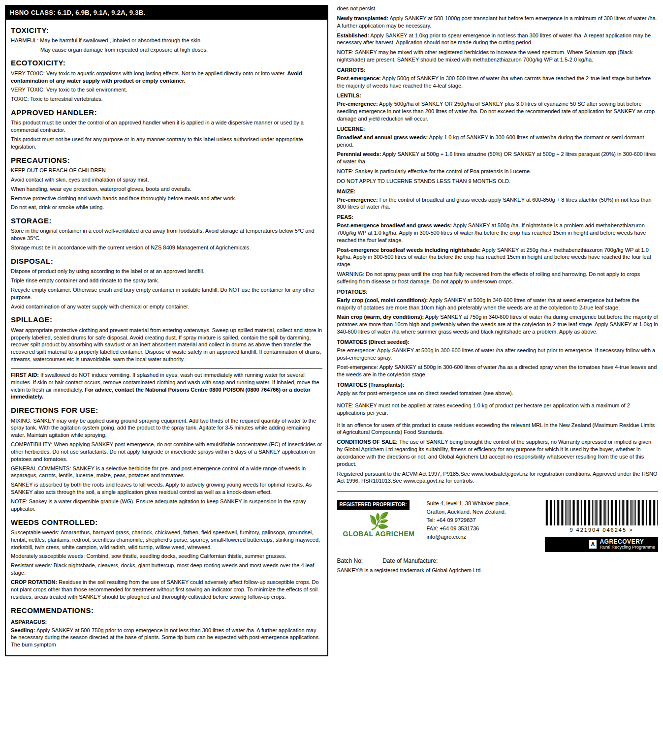HSNO CLASS: 6.1D, 6.9B, 9.1A, 9.2A, 9.3B.
TOXICITY:
HARMFUL: May be harmful if swallowed , inhaled or absorbed through the skin.
May cause organ damage from repeated oral exposure at high doses.
ECOTOXICITY:
VERY TOXIC: Very toxic to aquatic organisms with long lasting effects. Not to be applied directly onto or into water. Avoid contamination of any water supply with product or empty container.
VERY TOXIC: Very toxic to the soil environment.
TOXIC: Toxic to terrestrial vertebrates.
APPROVED HANDLER:
This product must be under the control of an approved handler when it is applied in a wide dispersive manner or used by a commercial contractor.
This product must not be used for any purpose or in any manner contrary to this label unless authorised under appropriate legislation.
PRECAUTIONS:
KEEP OUT OF REACH OF CHILDREN
Avoid contact with skin, eyes and inhalation of spray mist.
When handling, wear eye protection, waterproof gloves, boots and overalls.
Remove protective clothing and wash hands and face thoroughly before meals and after work.
Do not eat, drink or smoke while using.
STORAGE:
Store in the original container in a cool well-ventilated area away from foodstuffs. Avoid storage at temperatures below 5°C and above 35°C.
Storage must be in accordance with the current version of NZS 8409 Management of Agrichemicals.
DISPOSAL:
Dispose of product only by using according to the label or at an approved landfill.
Triple rinse empty container and add rinsate to the spray tank.
Recycle empty container. Otherwise crush and bury empty container in suitable landfill. Do NOT use the container for any other purpose.
Avoid contamination of any water supply with chemical or empty container.
SPILLAGE:
Wear appropriate protective clothing and prevent material from entering waterways. Sweep up spilled material, collect and store in properly labelled, sealed drums for safe disposal. Avoid creating dust. If spray mixture is spilled, contain the spill by damming, recover spilt product by absorbing with sawdust or an inert absorbent material and collect in drums as above then transfer the recovered spilt material to a properly labelled container. Dispose of waste safely in an approved landfill. If contamination of drains, streams, watercourses etc is unavoidable, warn the local water authority.
FIRST AID: If swallowed do NOT induce vomiting. If splashed in eyes, wash out immediately with running water for several minutes. If skin or hair contact occurs, remove contaminated clothing and wash with soap and running water. If inhaled, move the victim to fresh air immediately. For advice, contact the National Poisons Centre 0800 POISON (0800 764766) or a doctor immediately.
DIRECTIONS FOR USE:
MIXING: SANKEY may only be applied using ground spraying equipment. Add two thirds of the required quantity of water to the spray tank. With the agitation system going, add the product to the spray tank. Agitate for 3-5 minutes while adding remaining water. Maintain agitation while spraying.
COMPATIBILITY: When applying SANKEY post-emergence, do not combine with emulsifiable concentrates (EC) of insecticides or other herbicides. Do not use surfactants. Do not apply fungicide or insecticide sprays within 5 days of a SANKEY application on potatoes and tomatoes.
GENERAL COMMENTS: SANKEY is a selective herbicide for pre- and post-emergence control of a wide range of weeds in asparagus, carrots, lentils, lucerne, maize, peas, potatoes and tomatoes.
SANKEY is absorbed by both the roots and leaves to kill weeds. Apply to actively growing young weeds for optimal results. As SANKEY also acts through the soil, a single application gives residual control as well as a knock-down effect.
NOTE: Sankey is a water dispersible granule (WG). Ensure adequate agitation to keep SANKEY in suspension in the spray applicator.
WEEDS CONTROLLED:
Susceptable weeds: Amaranthus, barnyard grass, charlock, chickweed, fathen, field speedwell, fumitory, galinsoga, groundsel, henbit, nettles, plantains, redroot, scentless chamomile, shepherd’s purse, spurrey, small-flowered buttercups, stinking mayweed, storksbill, twin cress, white campion, wild radish, wild turnip, willow weed, wireweed.
Moderately susceptible weeds: Cornbind, sow thistle, seedling docks, seedling Californian thistle, summer grasses.
Resistant weeds: Black nightshade, cleavers, docks, giant buttercup, most deep rooting weeds and most weeds over the 4 leaf stage.
CROP ROTATION: Residues in the soil resulting from the use of SANKEY could adversely affect follow-up susceptible crops. Do not plant crops other than those recommended for treatment without first sowing an indicator crop. To minimize the effects of soil residues, areas treated with SANKEY should be ploughed and thoroughly cultivated before sowing follow-up crops.
RECOMMENDATIONS:
ASPARAGUS:
Seedling: Apply SANKEY at 500-750g prior to crop emergence in not less than 300 litres of water /ha. A further application may be necessary during the season directed at the base of plants. Some tip burn can be expected with post-emergence applications. The burn symptom
does not persist.
Newly transplanted: Apply SANKEY at 500-1000g post-transplant but before fern emergence in a minimum of 300 litres of water /ha. A further application may be necessary.
Established: Apply SANKEY at 1.0kg prior to spear emergence in not less than 300 litres of water /ha. A repeat application may be necessary after harvest. Application should not be made during the cutting period.
NOTE: SANKEY may be mixed with other registered herbicides to increase the weed spectrum. Where Solanum spp (Black nightshade) are present, SANKEY should be mixed with methabenzthiazuron 700g/kg WP at 1.5-2.0 kg/ha.
CARROTS:
Post-emergence: Apply 500g of SANKEY in 300-500 litres of water /ha when carrots have reached the 2-true leaf stage but before the majority of weeds have reached the 4-leaf stage.
LENTILS:
Pre-emergence: Apply 500g/ha of SANKEY OR 250g/ha of SANKEY plus 3.0 litres of cyanazine 50 SC after sowing but before seedling emergence in not less than 200 litres of water /ha. Do not exceed the recommended rate of application for SANKEY as crop damage and yield reduction will occur.
LUCERNE:
Broadleaf and annual grass weeds: Apply 1.0 kg of SANKEY in 300-600 litres of water/ha during the dormant or semi dormant period.
Perennial weeds: Apply SANKEY at 500g + 1.6 litres atrazine (50%) OR SANKEY at 500g + 2 litres paraquat (20%) in 300-600 litres of water /ha.
NOTE: Sankey is particularly effective for the control of Poa pratensis in Lucerne.
DO NOT APPLY TO LUCERNE STANDS LESS THAN 9 MONTHS OLD.
MAIZE:
Pre-emergence: For the control of broadleaf and grass weeds apply SANKEY at 600-850g + 8 litres alachlor (50%) in not less than 300 litres of water /ha.
PEAS:
Post-emergence broadleaf and grass weeds: Apply SANKEY at 500g /ha. If nightshade is a problem add methabenzthiazuron 700g/kg WP at 1.0 kg/ha. Apply in 300-500 litres of water /ha before the crop has reached 15cm in height and before weeds have reached the four leaf stage.
Post-emergence broadleaf weeds including nightshade: Apply SANKEY at 250g /ha.+ methabenzthiazuron 700g/kg WP at 1.0 kg/ha. Apply in 300-500 litres of water /ha before the crop has reached 15cm in height and before weeds have reached the four leaf stage.
WARNING: Do not spray peas until the crop has fully recovered from the effects of rolling and harrowing. Do not apply to crops suffering from disease or frost damage. Do not apply to undersown crops.
POTATOES:
Early crop (cool, moist conditions): Apply SANKEY at 500g in 340-600 litres of water /ha at weed emergence but before the majority of potatoes are more than 10cm high and preferably when the weeds are at the cotyledon to 2-true leaf stage.
Main crop (warm, dry conditions): Apply SANKEY at 750g in 340-600 litres of water /ha during emergence but before the majority of potatoes are more than 10cm high and preferably when the weeds are at the cotyledon to 2-true leaf stage. Apply SANKEY at 1.0kg in 340-600 litres of water /ha where summer grass weeds and black nightshade are a problem. Apply as above.
TOMATOES (Direct seeded):
Pre-emergence: Apply SANKEY at 500g in 300-600 litres of water /ha after seeding but prior to emergence. If necessary follow with a post-emergence spray.
Post-emergence: Apply SANKEY at 500g in 300-600 litres of water /ha as a directed spray when the tomatoes have 4-true leaves and the weeds are in the cotyledon stage.
TOMATOES (Transplants):
Apply as for post-emergence use on direct seeded tomatoes (see above).
NOTE: SANKEY must not be applied at rates exceeding 1.0 kg of product per hectare per application with a maximum of 2 applications per year.
It is an offence for users of this product to cause residues exceeding the relevant MRL in the New Zealand (Maximum Residue Limits of Agricultural Compounds) Food Standards.
CONDITIONS OF SALE: The use of SANKEY being brought the control of the suppliers, no Warranty expressed or implied is given by Global Agrichem Ltd regarding its suitability, fitness or efficiency for any purpose for which it is used by the buyer, whether in accordance with the directions or not, and Global Agrichem Ltd accept no responsibility whatsoever resulting from the use of this product.
Registered pursuant to the ACVM Act 1997, P9185.See www.foodsafety.govt.nz for registration conditions. Approved under the HSNO Act 1996, HSR101013.See www.epa.govt.nz for controls.
REGISTERED PROPRIETOR:
🌿
GLOBAL AGRICHEM
Suite 4, level 1, 38 Whitaker place,
Grafton, Auckland. New Zealand.
Tel: +64 09 9729837
FAX: +64 09 3531736
info@agro.co.nz
9 421904 046245 >
A AGRECOVERY
Rural Recycling Programme
Batch No:
Date of Manufacture:
SANKEY® is a registered trademark of Global Agrichem Ltd.